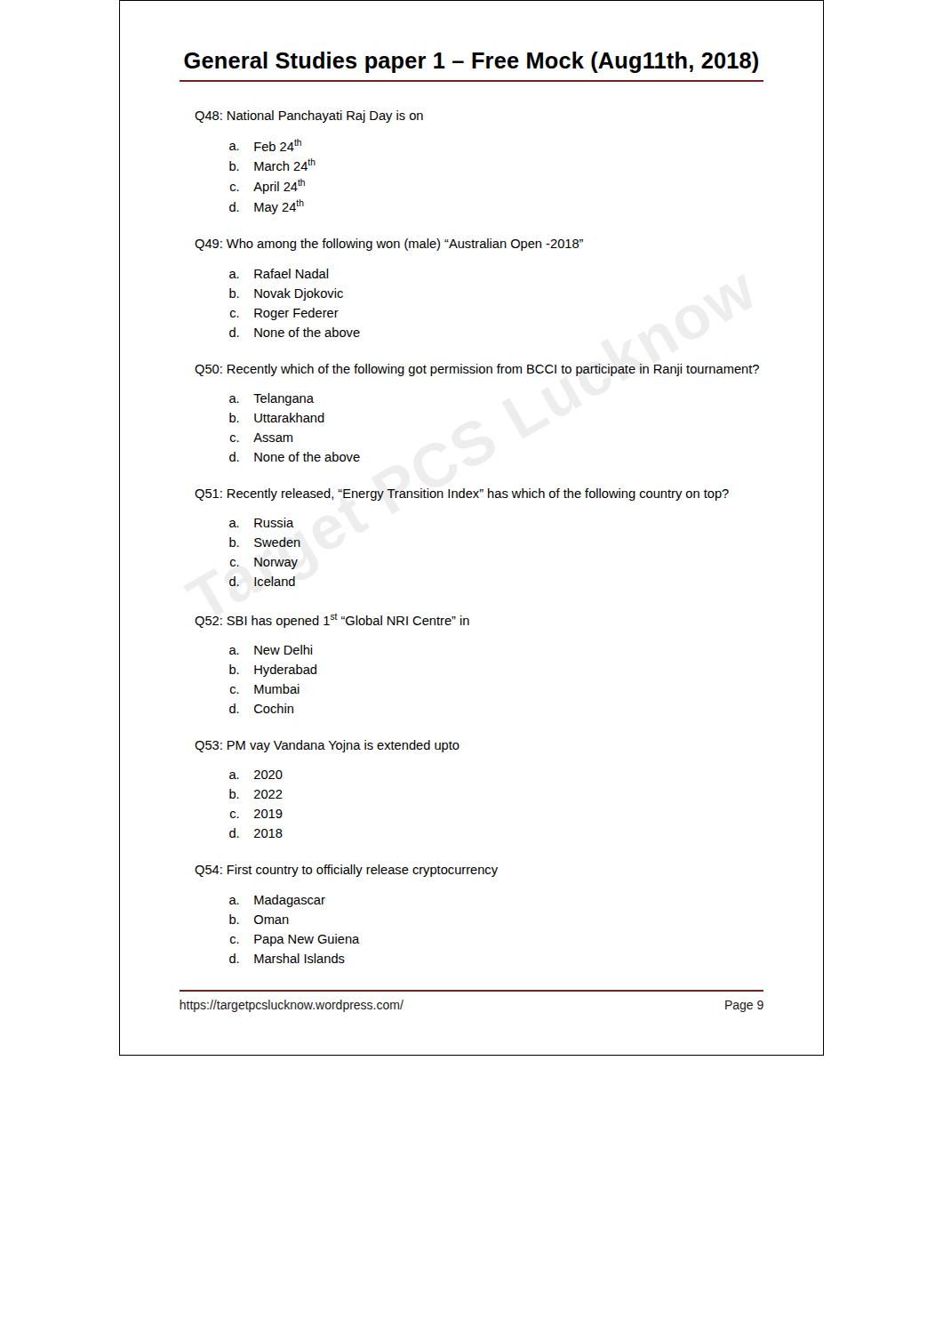Target PCS Lucknow
General Studies paper 1 – Free Mock (Aug11th, 2018)
Q48: National Panchayati Raj Day is on
Feb 24th
March 24th
April 24th
May 24th
Q49: Who among the following won (male) “Australian Open -2018”
Rafael Nadal
Novak Djokovic
Roger Federer
None of the above
Q50: Recently which of the following got permission from BCCI to participate in Ranji tournament?
Telangana
Uttarakhand
Assam
None of the above
Q51: Recently released, “Energy Transition Index” has which of the following country on top?
Russia
Sweden
Norway
Iceland
Q52: SBI has opened 1st “Global NRI Centre” in
New Delhi
Hyderabad
Mumbai
Cochin
Q53: PM vay Vandana Yojna is extended upto
2020
2022
2019
2018
Q54: First country to officially release cryptocurrency
Madagascar
Oman
Papa New Guiena
Marshal Islands
https://targetpcslucknow.wordpress.com/ Page 9